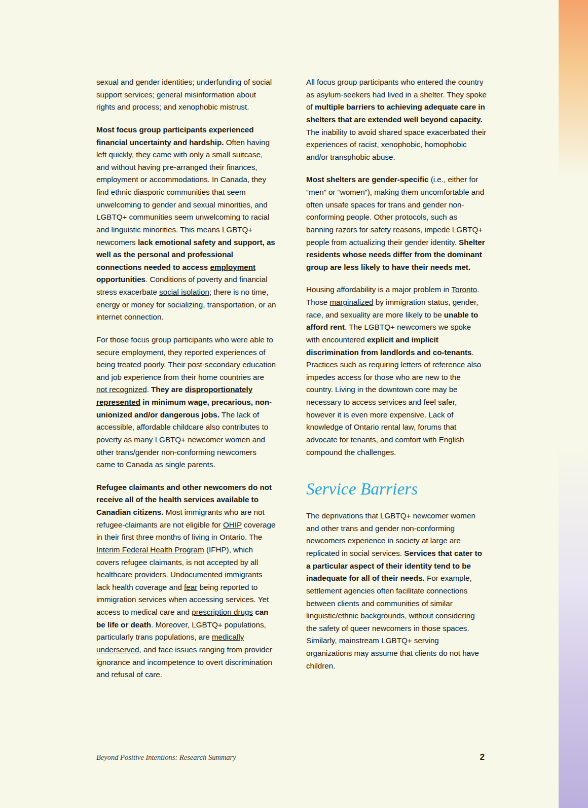sexual and gender identities; underfunding of social support services; general misinformation about rights and process; and xenophobic mistrust.
Most focus group participants experienced financial uncertainty and hardship. Often having left quickly, they came with only a small suitcase, and without having pre-arranged their finances, employment or accommodations. In Canada, they find ethnic diasporic communities that seem unwelcoming to gender and sexual minorities, and LGBTQ+ communities seem unwelcoming to racial and linguistic minorities. This means LGBTQ+ newcomers lack emotional safety and support, as well as the personal and professional connections needed to access employment opportunities. Conditions of poverty and financial stress exacerbate social isolation; there is no time, energy or money for socializing, transportation, or an internet connection.
For those focus group participants who were able to secure employment, they reported experiences of being treated poorly. Their post-secondary education and job experience from their home countries are not recognized. They are disproportionately represented in minimum wage, precarious, non-unionized and/or dangerous jobs. The lack of accessible, affordable childcare also contributes to poverty as many LGBTQ+ newcomer women and other trans/gender non-conforming newcomers came to Canada as single parents.
Refugee claimants and other newcomers do not receive all of the health services available to Canadian citizens. Most immigrants who are not refugee-claimants are not eligible for OHIP coverage in their first three months of living in Ontario. The Interim Federal Health Program (IFHP), which covers refugee claimants, is not accepted by all healthcare providers. Undocumented immigrants lack health coverage and fear being reported to immigration services when accessing services. Yet access to medical care and prescription drugs can be life or death. Moreover, LGBTQ+ populations, particularly trans populations, are medically underserved, and face issues ranging from provider ignorance and incompetence to overt discrimination and refusal of care.
All focus group participants who entered the country as asylum-seekers had lived in a shelter. They spoke of multiple barriers to achieving adequate care in shelters that are extended well beyond capacity. The inability to avoid shared space exacerbated their experiences of racist, xenophobic, homophobic and/or transphobic abuse.
Most shelters are gender-specific (i.e., either for “men” or “women”), making them uncomfortable and often unsafe spaces for trans and gender non-conforming people. Other protocols, such as banning razors for safety reasons, impede LGBTQ+ people from actualizing their gender identity. Shelter residents whose needs differ from the dominant group are less likely to have their needs met.
Housing affordability is a major problem in Toronto. Those marginalized by immigration status, gender, race, and sexuality are more likely to be unable to afford rent. The LGBTQ+ newcomers we spoke with encountered explicit and implicit discrimination from landlords and co-tenants. Practices such as requiring letters of reference also impedes access for those who are new to the country. Living in the downtown core may be necessary to access services and feel safer, however it is even more expensive. Lack of knowledge of Ontario rental law, forums that advocate for tenants, and comfort with English compound the challenges.
Service Barriers
The deprivations that LGBTQ+ newcomer women and other trans and gender non-conforming newcomers experience in society at large are replicated in social services. Services that cater to a particular aspect of their identity tend to be inadequate for all of their needs. For example, settlement agencies often facilitate connections between clients and communities of similar linguistic/ethnic backgrounds, without considering the safety of queer newcomers in those spaces. Similarly, mainstream LGBTQ+ serving organizations may assume that clients do not have children.
Beyond Positive Intentions: Research Summary
2